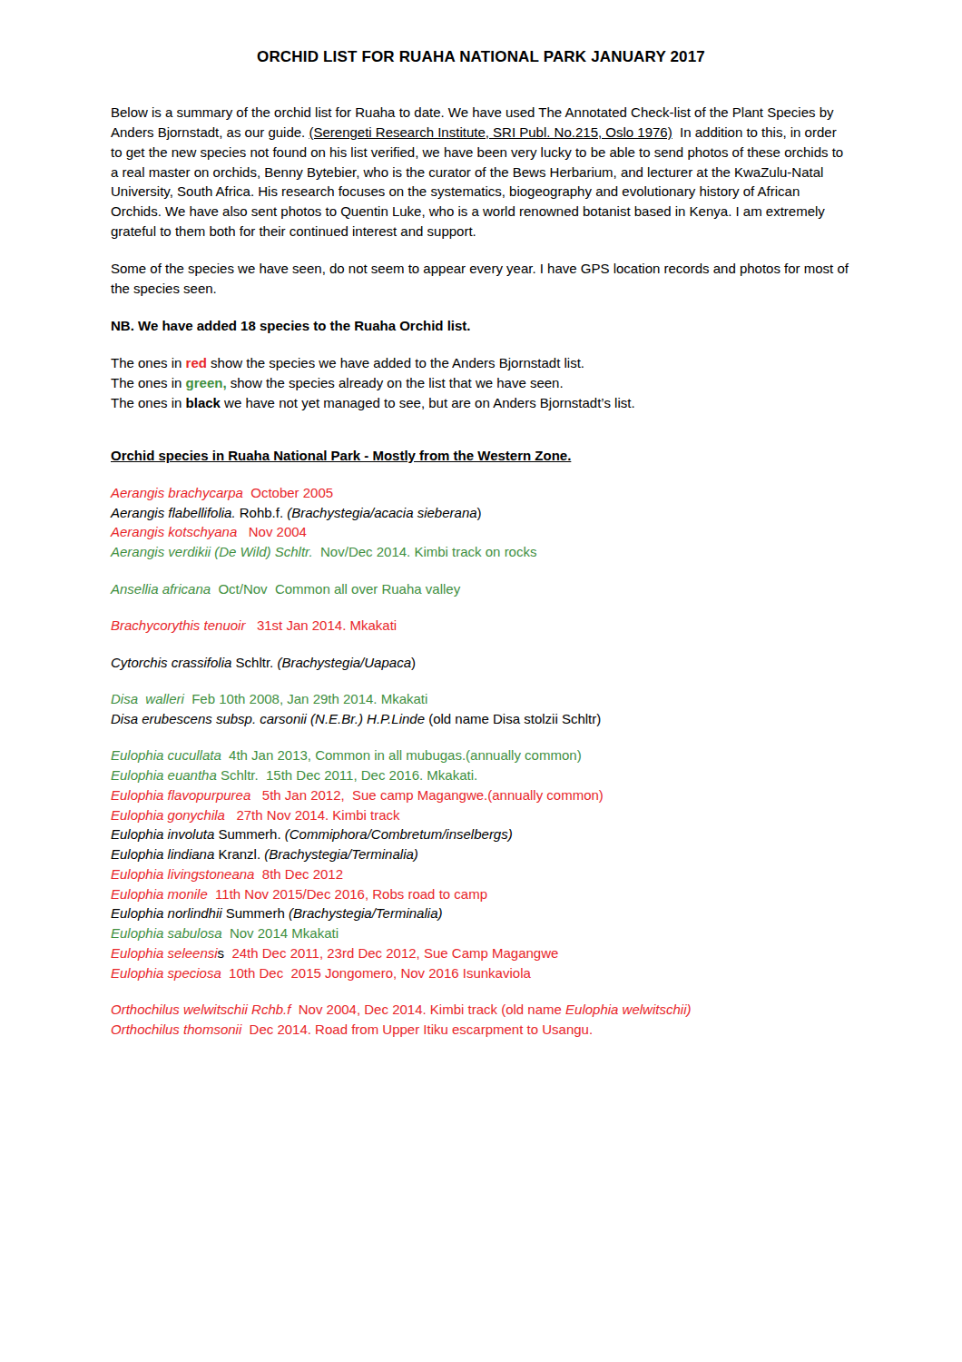ORCHID LIST FOR RUAHA NATIONAL PARK JANUARY 2017
Below is a summary of the orchid list for Ruaha to date. We have used The Annotated Check-list of the Plant Species by Anders Bjornstadt, as our guide. (Serengeti Research Institute, SRI Publ. No.215, Oslo 1976) In addition to this, in order to get the new species not found on his list verified, we have been very lucky to be able to send photos of these orchids to a real master on orchids, Benny Bytebier, who is the curator of the Bews Herbarium, and lecturer at the KwaZulu-Natal University, South Africa. His research focuses on the systematics, biogeography and evolutionary history of African Orchids. We have also sent photos to Quentin Luke, who is a world renowned botanist based in Kenya. I am extremely grateful to them both for their continued interest and support.
Some of the species we have seen, do not seem to appear every year. I have GPS location records and photos for most of the species seen.
NB. We have added 18 species to the Ruaha Orchid list.
The ones in red show the species we have added to the Anders Bjornstadt list.
The ones in green, show the species already on the list that we have seen.
The ones in black we have not yet managed to see, but are on Anders Bjornstadt’s list.
Orchid species in Ruaha National Park - Mostly from the Western Zone.
Aerangis brachycarpa October 2005
Aerangis flabellifolia. Rohb.f. (Brachystegia/acacia sieberana)
Aerangis kotschyana Nov 2004
Aerangis verdikii (De Wild) Schltr. Nov/Dec 2014. Kimbi track on rocks
Ansellia africana Oct/Nov Common all over Ruaha valley
Brachycorythis tenuoir 31st Jan 2014. Mkakati
Cytorchis crassifolia Schltr. (Brachystegia/Uapaca)
Disa walleri Feb 10th 2008, Jan 29th 2014. Mkakati
Disa erubescens subsp. carsonii (N.E.Br.) H.P.Linde (old name Disa stolzii Schltr)
Eulophia cucullata 4th Jan 2013, Common in all mubugas.(annually common)
Eulophia euantha Schltr. 15th Dec 2011, Dec 2016. Mkakati.
Eulophia flavopurpurea 5th Jan 2012, Sue camp Magangwe.(annually common)
Eulophia gonychila 27th Nov 2014. Kimbi track
Eulophia involuta Summerh. (Commiphora/Combretum/inselbergs)
Eulophia lindiana Kranzl. (Brachystegia/Terminalia)
Eulophia livingstoneana 8th Dec 2012
Eulophia monile 11th Nov 2015/Dec 2016, Robs road to camp
Eulophia norlindhii Summerh (Brachystegia/Terminalia)
Eulophia sabulosa Nov 2014 Mkakati
Eulophia seleensi s 24th Dec 2011, 23rd Dec 2012, Sue Camp Magangwe
Eulophia speciosa 10th Dec 2015 Jongomero, Nov 2016 Isunkaviola
Orthochilus welwitschii Rchb.f Nov 2004, Dec 2014. Kimbi track (old name Eulophia welwitschii)
Orthochilus thomsonii Dec 2014. Road from Upper Itiku escarpment to Usangu.